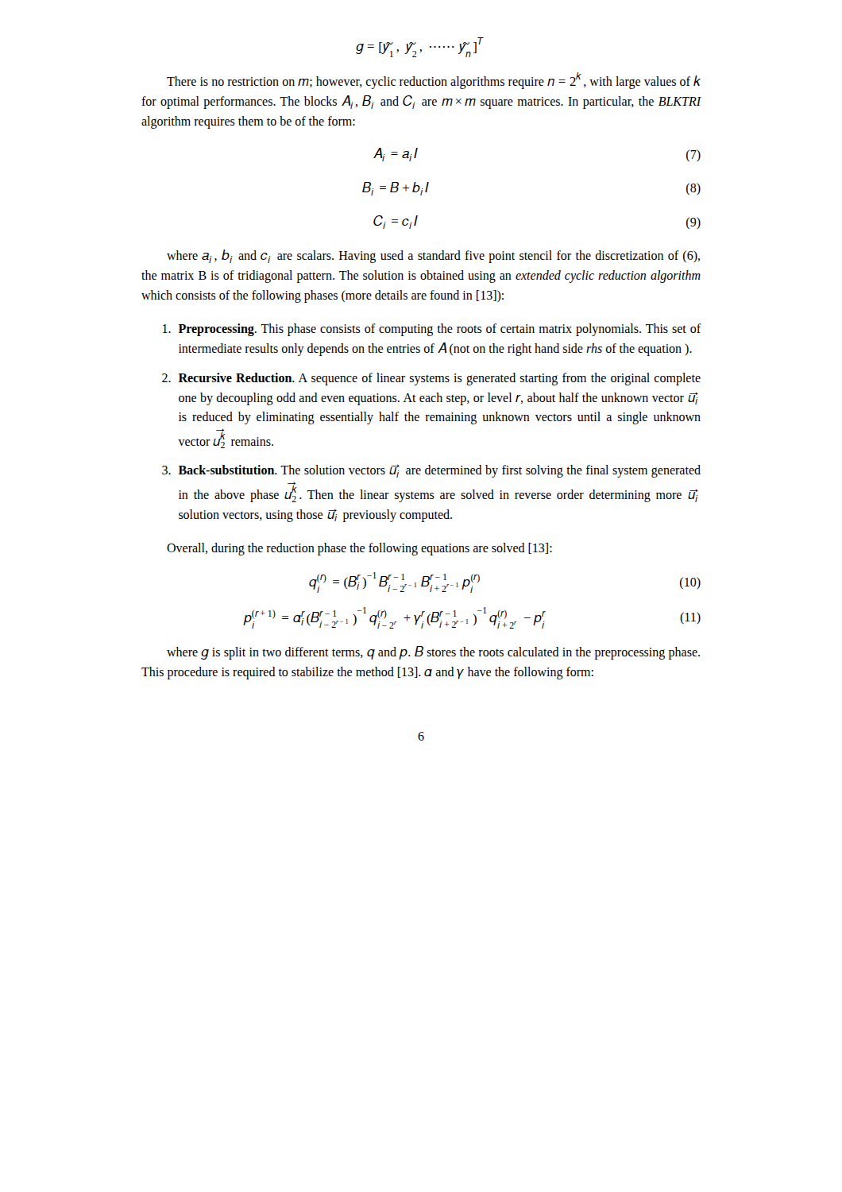g = [ y1~ , y2~ , ⋯⋯ yn~ ] T
There is no restriction on m; however, cyclic reduction algorithms require n=2k, with large values of k for optimal performances. The blocks Ai, Bi and Ci are m×m square matrices. In particular, the BLKTRI algorithm requires them to be of the form:
Ai = ai I
(7)
Bi = B + bi I
(8)
Ci = ci I
(9)
where ai, bi and ci are scalars. Having used a standard five point stencil for the discretization of (6), the matrix B is of tridiagonal pattern. The solution is obtained using an extended cyclic reduction algorithm which consists of the following phases (more details are found in [13]):
Preprocessing. This phase consists of computing the roots of certain matrix polynomials. This set of intermediate results only depends on the entries of A (not on the right hand side rhs of the equation ).
Recursive Reduction. A sequence of linear systems is generated starting from the original complete one by decoupling odd and even equations. At each step, or level r, about half the unknown vector ui→ is reduced by eliminating essentially half the remaining unknown vectors until a single unknown vector u2k→ remains.
Back-substitution. The solution vectors ui→ are determined by first solving the final system generated in the above phase u2k→. Then the linear systems are solved in reverse order determining more ui→ solution vectors, using those ui→ previously computed.
Overall, during the reduction phase the following equations are solved [13]:
qi(r) = (Bir) −1 Bi−2r−1r−1 Bi+2r−1r−1 pi(r)
(10)
pi(r+1) = αir (Bi−2r−1r−1) −1 qi−2r(r) + γir (Bi+2r−1r−1) −1 qi+2r(r) − pir
(11)
where g is split in two different terms, q and p. B stores the roots calculated in the preprocessing phase. This procedure is required to stabilize the method [13]. α and γ have the following form:
6